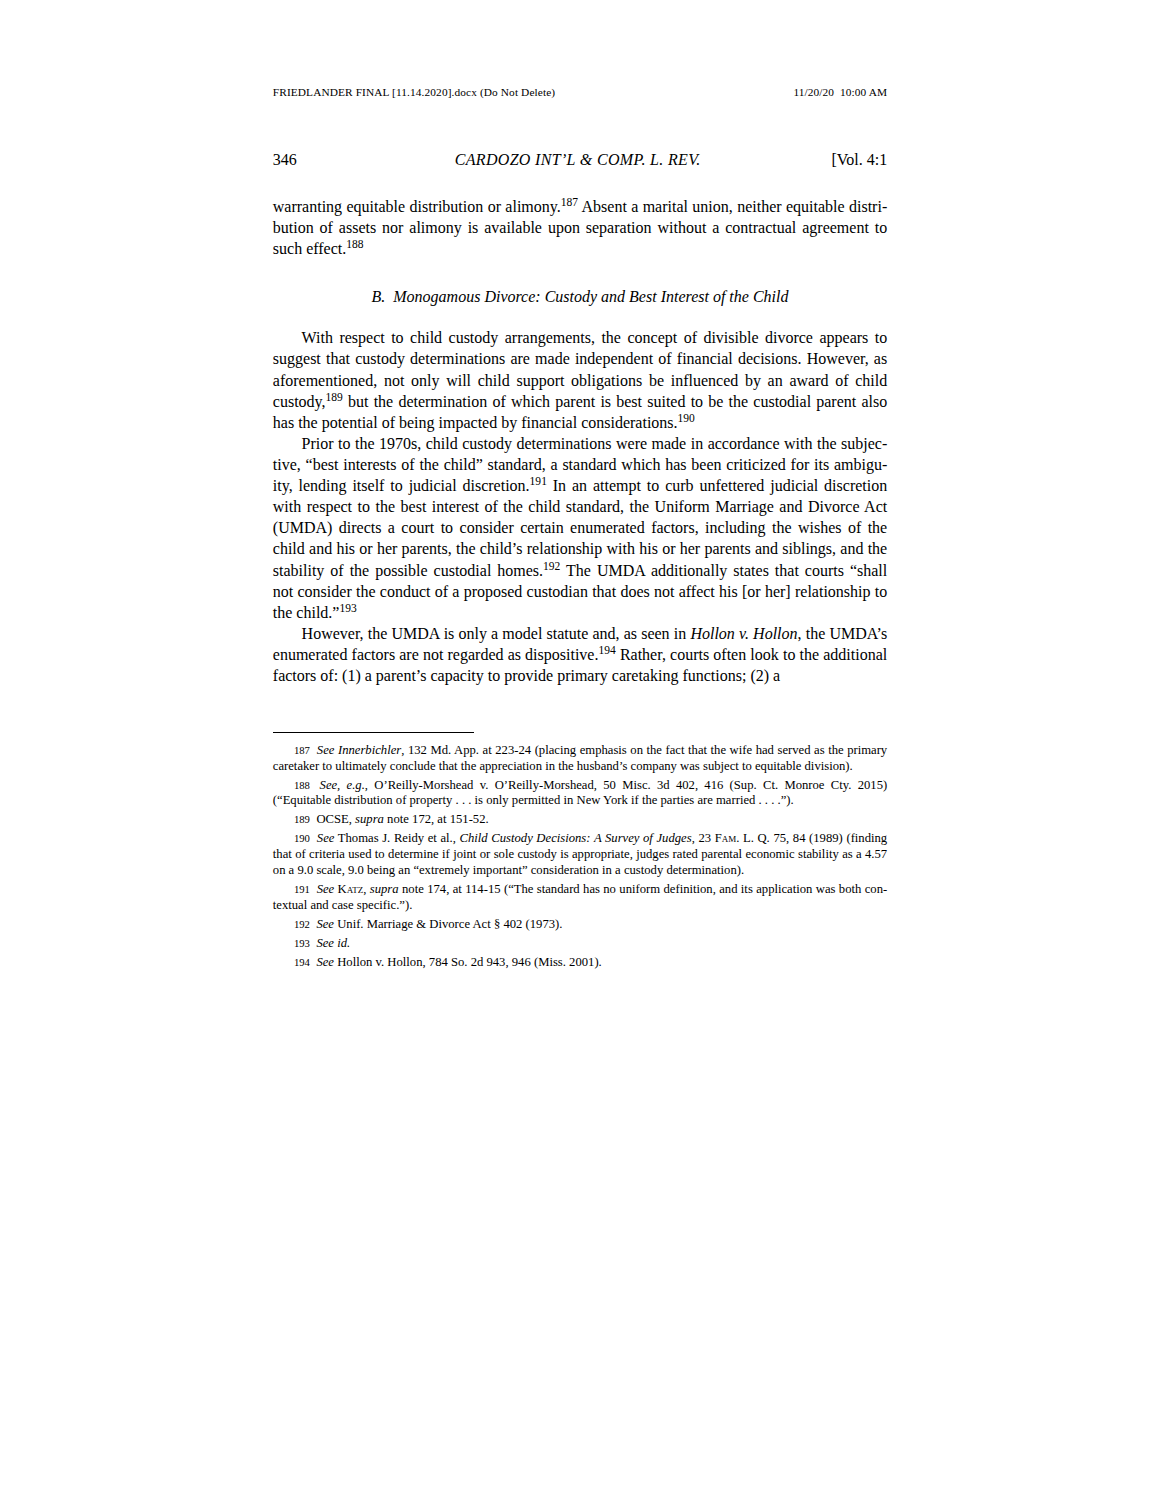FRIEDLANDER FINAL [11.14.2020].docx (Do Not Delete) 11/20/20 10:00 AM
346 CARDOZO INT’L & COMP. L. REV. [Vol. 4:1
warranting equitable distribution or alimony.187 Absent a marital union, neither equitable distribution of assets nor alimony is available upon separation without a contractual agreement to such effect.188
B. Monogamous Divorce: Custody and Best Interest of the Child
With respect to child custody arrangements, the concept of divisible divorce appears to suggest that custody determinations are made independent of financial decisions. However, as aforementioned, not only will child support obligations be influenced by an award of child custody,189 but the determination of which parent is best suited to be the custodial parent also has the potential of being impacted by financial considerations.190
Prior to the 1970s, child custody determinations were made in accordance with the subjective, “best interests of the child” standard, a standard which has been criticized for its ambiguity, lending itself to judicial discretion.191 In an attempt to curb unfettered judicial discretion with respect to the best interest of the child standard, the Uniform Marriage and Divorce Act (UMDA) directs a court to consider certain enumerated factors, including the wishes of the child and his or her parents, the child’s relationship with his or her parents and siblings, and the stability of the possible custodial homes.192 The UMDA additionally states that courts “shall not consider the conduct of a proposed custodian that does not affect his [or her] relationship to the child.”193
However, the UMDA is only a model statute and, as seen in Hollon v. Hollon, the UMDA’s enumerated factors are not regarded as dispositive.194 Rather, courts often look to the additional factors of: (1) a parent’s capacity to provide primary caretaking functions; (2) a
187 See Innerbichler, 132 Md. App. at 223-24 (placing emphasis on the fact that the wife had served as the primary caretaker to ultimately conclude that the appreciation in the husband’s company was subject to equitable division).
188 See, e.g., O’Reilly-Morshead v. O’Reilly-Morshead, 50 Misc. 3d 402, 416 (Sup. Ct. Monroe Cty. 2015) (“Equitable distribution of property . . . is only permitted in New York if the parties are married . . . .”).
189 OCSE, supra note 172, at 151-52.
190 See Thomas J. Reidy et al., Child Custody Decisions: A Survey of Judges, 23 Fam. L. Q. 75, 84 (1989) (finding that of criteria used to determine if joint or sole custody is appropriate, judges rated parental economic stability as a 4.57 on a 9.0 scale, 9.0 being an “extremely important” consideration in a custody determination).
191 See Katz, supra note 174, at 114-15 (“The standard has no uniform definition, and its application was both contextual and case specific.”).
192 See Unif. Marriage & Divorce Act § 402 (1973).
193 See id.
194 See Hollon v. Hollon, 784 So. 2d 943, 946 (Miss. 2001).